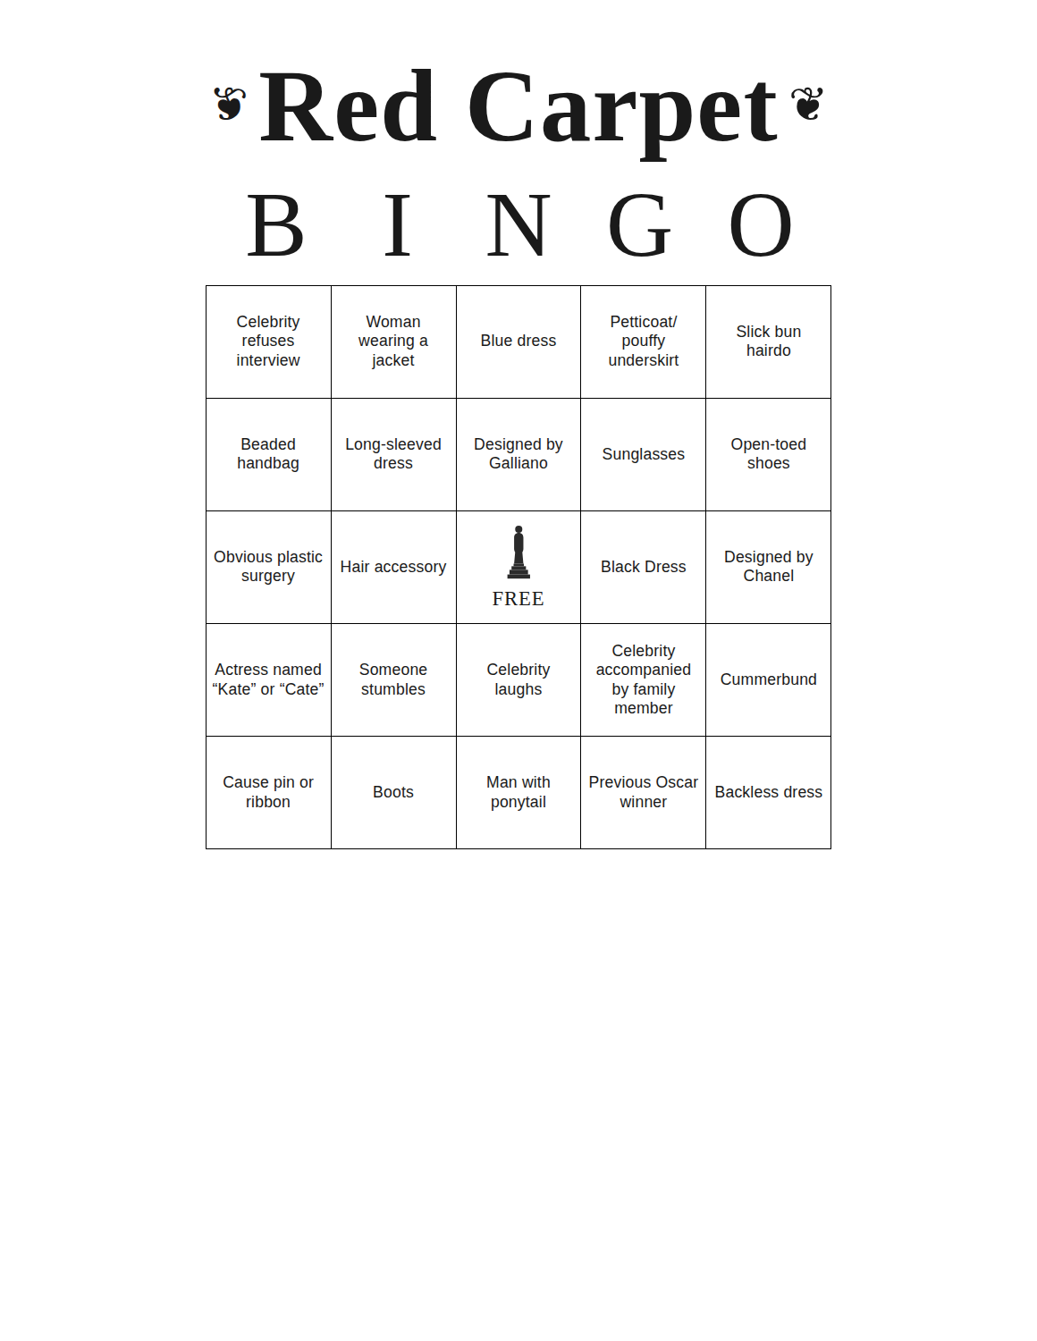❦Red Carpet❦
BINGO
| Celebrity refuses interview | Woman wearing a jacket | Blue dress | Petticoat/ pouffy underskirt | Slick bun hairdo |
| Beaded handbag | Long-sleeved dress | Designed by Galliano | Sunglasses | Open-toed shoes |
| Obvious plastic surgery | Hair accessory | FREE | Black Dress | Designed by Chanel |
| Actress named “Kate” or “Cate” | Someone stumbles | Celebrity laughs | Celebrity accompanied by family member | Cummerbund |
| Cause pin or ribbon | Boots | Man with ponytail | Previous Oscar winner | Backless dress |